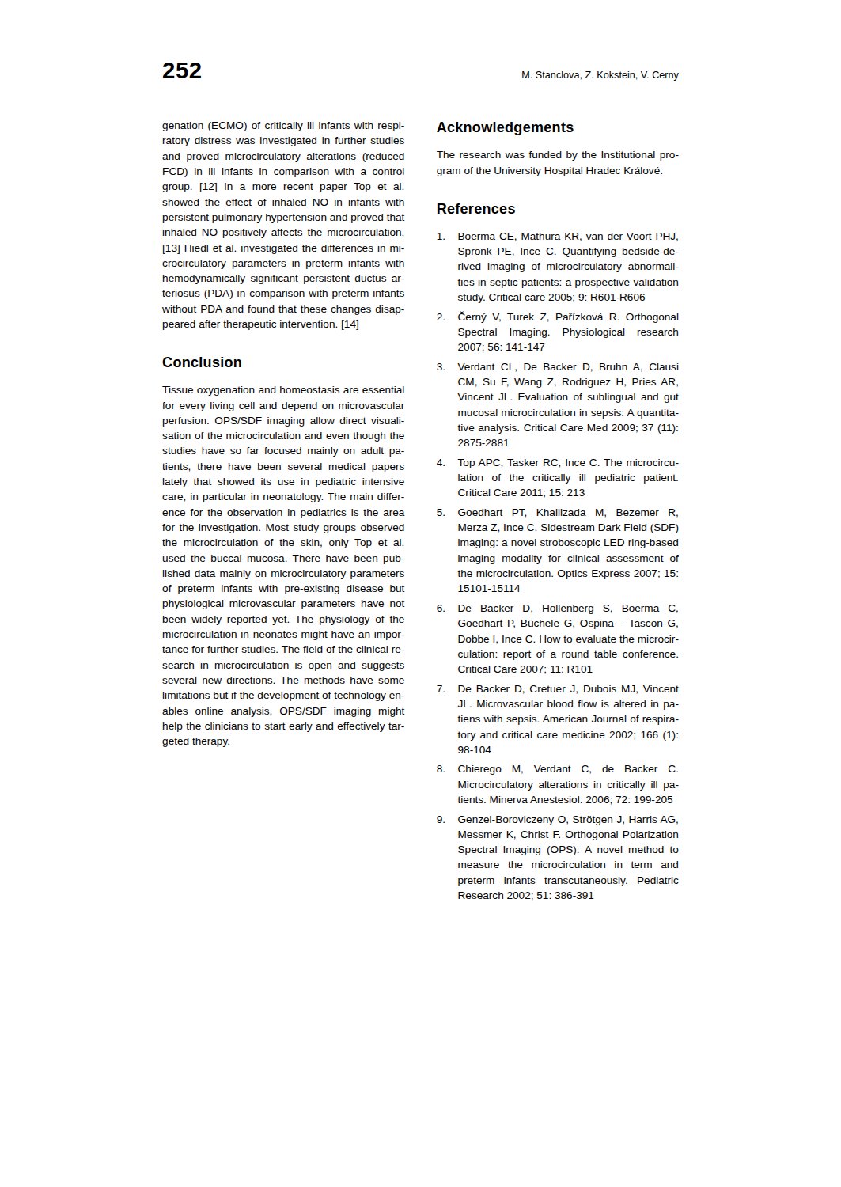252
M. Stanclova, Z. Kokstein, V. Cerny
genation (ECMO) of critically ill infants with respiratory distress was investigated in further studies and proved microcirculatory alterations (reduced FCD) in ill infants in comparison with a control group. [12] In a more recent paper Top et al. showed the effect of inhaled NO in infants with persistent pulmonary hypertension and proved that inhaled NO positively affects the microcirculation. [13] Hiedl et al. investigated the differences in microcirculatory parameters in preterm infants with hemodynamically significant persistent ductus arteriosus (PDA) in comparison with preterm infants without PDA and found that these changes disappeared after therapeutic intervention. [14]
Conclusion
Tissue oxygenation and homeostasis are essential for every living cell and depend on microvascular perfusion. OPS/SDF imaging allow direct visualisation of the microcirculation and even though the studies have so far focused mainly on adult patients, there have been several medical papers lately that showed its use in pediatric intensive care, in particular in neonatology. The main difference for the observation in pediatrics is the area for the investigation. Most study groups observed the microcirculation of the skin, only Top et al. used the buccal mucosa. There have been published data mainly on microcirculatory parameters of preterm infants with pre-existing disease but physiological microvascular parameters have not been widely reported yet. The physiology of the microcirculation in neonates might have an importance for further studies. The field of the clinical research in microcirculation is open and suggests several new directions. The methods have some limitations but if the development of technology enables online analysis, OPS/SDF imaging might help the clinicians to start early and effectively targeted therapy.
Acknowledgements
The research was funded by the Institutional program of the University Hospital Hradec Králové.
References
Boerma CE, Mathura KR, van der Voort PHJ, Spronk PE, Ince C. Quantifying bedside-derived imaging of microcirculatory abnormalities in septic patients: a prospective validation study. Critical care 2005; 9: R601-R606
Černý V, Turek Z, Pařízková R. Orthogonal Spectral Imaging. Physiological research 2007; 56: 141-147
Verdant CL, De Backer D, Bruhn A, Clausi CM, Su F, Wang Z, Rodriguez H, Pries AR, Vincent JL. Evaluation of sublingual and gut mucosal microcirculation in sepsis: A quantitative analysis. Critical Care Med 2009; 37 (11): 2875-2881
Top APC, Tasker RC, Ince C. The microcirculation of the critically ill pediatric patient. Critical Care 2011; 15: 213
Goedhart PT, Khalilzada M, Bezemer R, Merza Z, Ince C. Sidestream Dark Field (SDF) imaging: a novel stroboscopic LED ring-based imaging modality for clinical assessment of the microcirculation. Optics Express 2007; 15: 15101-15114
De Backer D, Hollenberg S, Boerma C, Goedhart P, Büchele G, Ospina – Tascon G, Dobbe I, Ince C. How to evaluate the microcirculation: report of a round table conference. Critical Care 2007; 11: R101
De Backer D, Cretuer J, Dubois MJ, Vincent JL. Microvascular blood flow is altered in patiens with sepsis. American Journal of respiratory and critical care medicine 2002; 166 (1): 98-104
Chierego M, Verdant C, de Backer C. Microcirculatory alterations in critically ill patients. Minerva Anestesiol. 2006; 72: 199-205
Genzel-Boroviczeny O, Strötgen J, Harris AG, Messmer K, Christ F. Orthogonal Polarization Spectral Imaging (OPS): A novel method to measure the microcirculation in term and preterm infants transcutaneously. Pediatric Research 2002; 51: 386-391